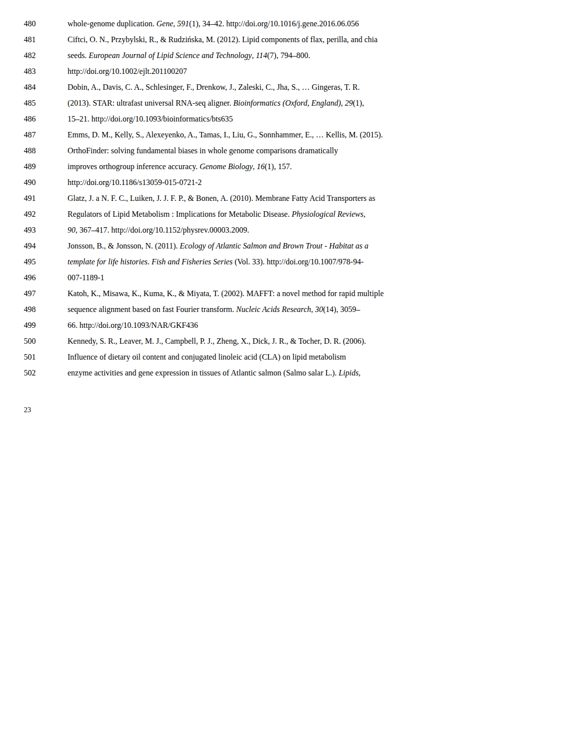whole-genome duplication. Gene, 591(1), 34–42. http://doi.org/10.1016/j.gene.2016.06.056
Ciftci, O. N., Przybylski, R., & Rudzińska, M. (2012). Lipid components of flax, perilla, and chia
seeds. European Journal of Lipid Science and Technology, 114(7), 794–800.
http://doi.org/10.1002/ejlt.201100207
Dobin, A., Davis, C. A., Schlesinger, F., Drenkow, J., Zaleski, C., Jha, S., … Gingeras, T. R.
(2013). STAR: ultrafast universal RNA-seq aligner. Bioinformatics (Oxford, England), 29(1),
15–21. http://doi.org/10.1093/bioinformatics/bts635
Emms, D. M., Kelly, S., Alexeyenko, A., Tamas, I., Liu, G., Sonnhammer, E., … Kellis, M. (2015).
OrthoFinder: solving fundamental biases in whole genome comparisons dramatically
improves orthogroup inference accuracy. Genome Biology, 16(1), 157.
http://doi.org/10.1186/s13059-015-0721-2
Glatz, J. a N. F. C., Luiken, J. J. F. P., & Bonen, A. (2010). Membrane Fatty Acid Transporters as
Regulators of Lipid Metabolism : Implications for Metabolic Disease. Physiological Reviews,
90, 367–417. http://doi.org/10.1152/physrev.00003.2009.
Jonsson, B., & Jonsson, N. (2011). Ecology of Atlantic Salmon and Brown Trout - Habitat as a
template for life histories. Fish and Fisheries Series (Vol. 33). http://doi.org/10.1007/978-94-
007-1189-1
Katoh, K., Misawa, K., Kuma, K., & Miyata, T. (2002). MAFFT: a novel method for rapid multiple
sequence alignment based on fast Fourier transform. Nucleic Acids Research, 30(14), 3059–
66. http://doi.org/10.1093/NAR/GKF436
Kennedy, S. R., Leaver, M. J., Campbell, P. J., Zheng, X., Dick, J. R., & Tocher, D. R. (2006).
Influence of dietary oil content and conjugated linoleic acid (CLA) on lipid metabolism
enzyme activities and gene expression in tissues of Atlantic salmon (Salmo salar L.). Lipids,
23